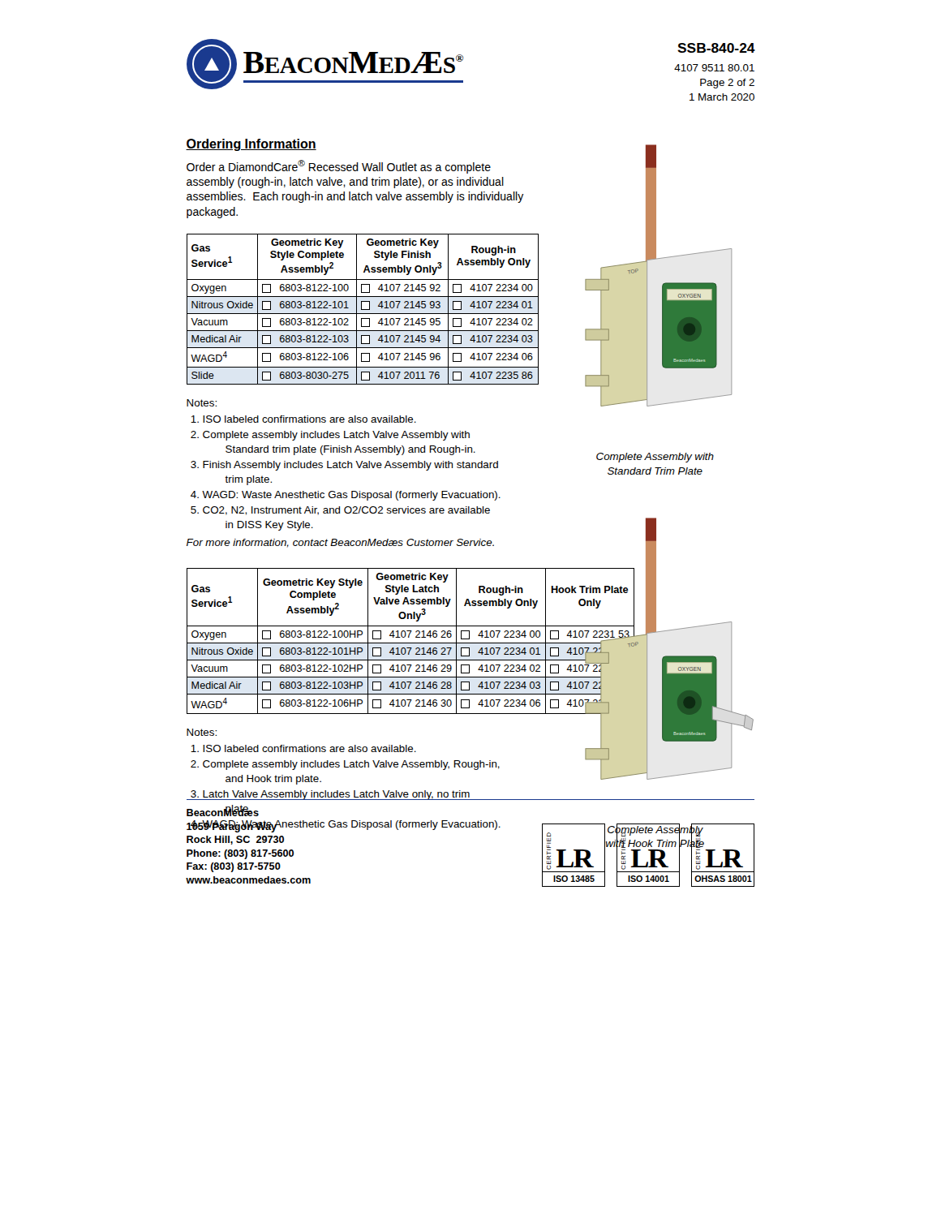BEACONMEDÆS®
SSB-840-24
4107 9511 80.01
Page 2 of 2
1 March 2020
Ordering Information
Order a DiamondCare® Recessed Wall Outlet as a complete assembly (rough-in, latch valve, and trim plate), or as individual assemblies. Each rough-in and latch valve assembly is individually packaged.
| Gas Service 1 | Geometric Key Style Complete Assembly 2 | Geometric Key Style Finish Assembly Only 3 | Rough-in Assembly Only |
| --- | --- | --- | --- |
| Oxygen | 6803-8122-100 | 4107 2145 92 | 4107 2234 00 |
| Nitrous Oxide | 6803-8122-101 | 4107 2145 93 | 4107 2234 01 |
| Vacuum | 6803-8122-102 | 4107 2145 95 | 4107 2234 02 |
| Medical Air | 6803-8122-103 | 4107 2145 94 | 4107 2234 03 |
| WAGD 4 | 6803-8122-106 | 4107 2145 96 | 4107 2234 06 |
| Slide | 6803-8030-275 | 4107 2011 76 | 4107 2235 86 |
Notes:
ISO labeled confirmations are also available.
Complete assembly includes Latch Valve Assembly with Standard trim plate (Finish Assembly) and Rough-in.
Finish Assembly includes Latch Valve Assembly with standard trim plate.
WAGD: Waste Anesthetic Gas Disposal (formerly Evacuation).
CO2, N2, Instrument Air, and O2/CO2 services are available in DISS Key Style.
For more information, contact BeaconMedæs Customer Service.
| Gas Service 1 | Geometric Key Style Complete Assembly 2 | Geometric Key Style Latch Valve Assembly Only 3 | Rough-in Assembly Only | Hook Trim Plate Only |
| --- | --- | --- | --- | --- |
| Oxygen | 6803-8122-100HP | 4107 2146 26 | 4107 2234 00 | 4107 2231 53 |
| Nitrous Oxide | 6803-8122-101HP | 4107 2146 27 | 4107 2234 01 | 4107 2231 53 |
| Vacuum | 6803-8122-102HP | 4107 2146 29 | 4107 2234 02 | 4107 2231 53 |
| Medical Air | 6803-8122-103HP | 4107 2146 28 | 4107 2234 03 | 4107 2231 53 |
| WAGD 4 | 6803-8122-106HP | 4107 2146 30 | 4107 2234 06 | 4107 2231 53 |
Notes:
ISO labeled confirmations are also available.
Complete assembly includes Latch Valve Assembly, Rough-in, and Hook trim plate.
Latch Valve Assembly includes Latch Valve only, no trim plate.
WAGD: Waste Anesthetic Gas Disposal (formerly Evacuation).
OXYGEN BeaconMedaes TOP
Complete Assembly with
Standard Trim Plate
OXYGEN BeaconMedaes TOP
Complete Assembly
with Hook Trim Plate
BeaconMedæs
1059 Paragon Way
Rock Hill, SC 29730
Phone: (803) 817-5600
Fax: (803) 817-5750
www.beaconmedaes.com
CERTIFIED
LR
ISO 13485
CERTIFIED
LR
ISO 14001
CERTIFIED
LR
OHSAS 18001